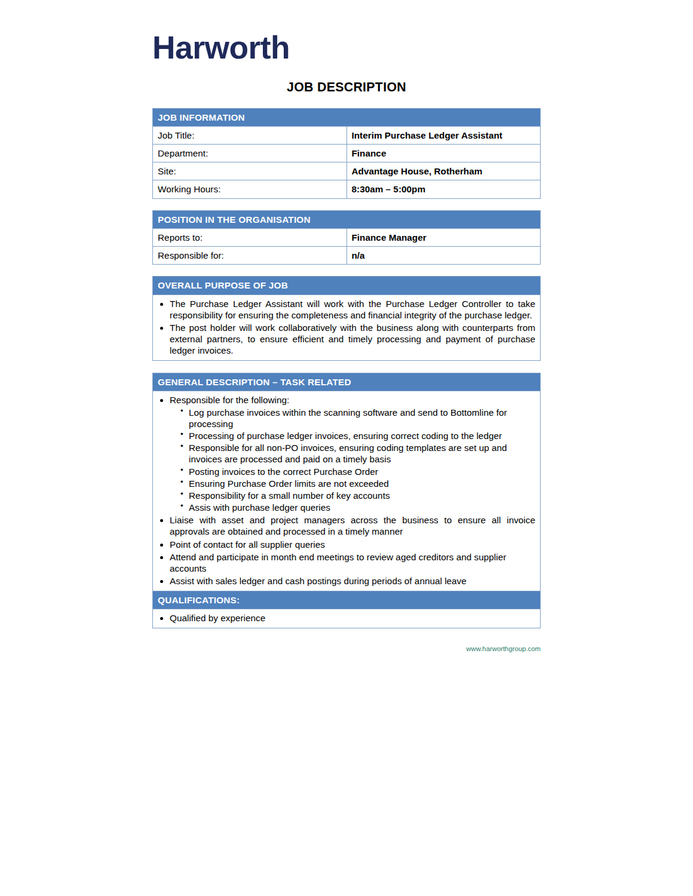Harworth
JOB DESCRIPTION
| JOB INFORMATION |
| --- |
| Job Title: | Interim Purchase Ledger Assistant |
| Department: | Finance |
| Site: | Advantage House, Rotherham |
| Working Hours: | 8:30am – 5:00pm |
| POSITION IN THE ORGANISATION |
| --- |
| Reports to: | Finance Manager |
| Responsible for: | n/a |
| OVERALL PURPOSE OF JOB |
| --- |
| The Purchase Ledger Assistant will work with the Purchase Ledger Controller to take responsibility for ensuring the completeness and financial integrity of the purchase ledger. The post holder will work collaboratively with the business along with counterparts from external partners, to ensure efficient and timely processing and payment of purchase ledger invoices. |
| GENERAL DESCRIPTION – TASK RELATED |
| --- |
| Responsible for the following: Log purchase invoices within the scanning software and send to Bottomline for processing Processing of purchase ledger invoices, ensuring correct coding to the ledger Responsible for all non-PO invoices, ensuring coding templates are set up and invoices are processed and paid on a timely basis Posting invoices to the correct Purchase Order Ensuring Purchase Order limits are not exceeded Responsibility for a small number of key accounts Assis with purchase ledger queries Liaise with asset and project managers across the business to ensure all invoice approvals are obtained and processed in a timely manner Point of contact for all supplier queries Attend and participate in month end meetings to review aged creditors and supplier accounts Assist with sales ledger and cash postings during periods of annual leave |
| QUALIFICATIONS: |
| Qualified by experience |
www.harworthgroup.com